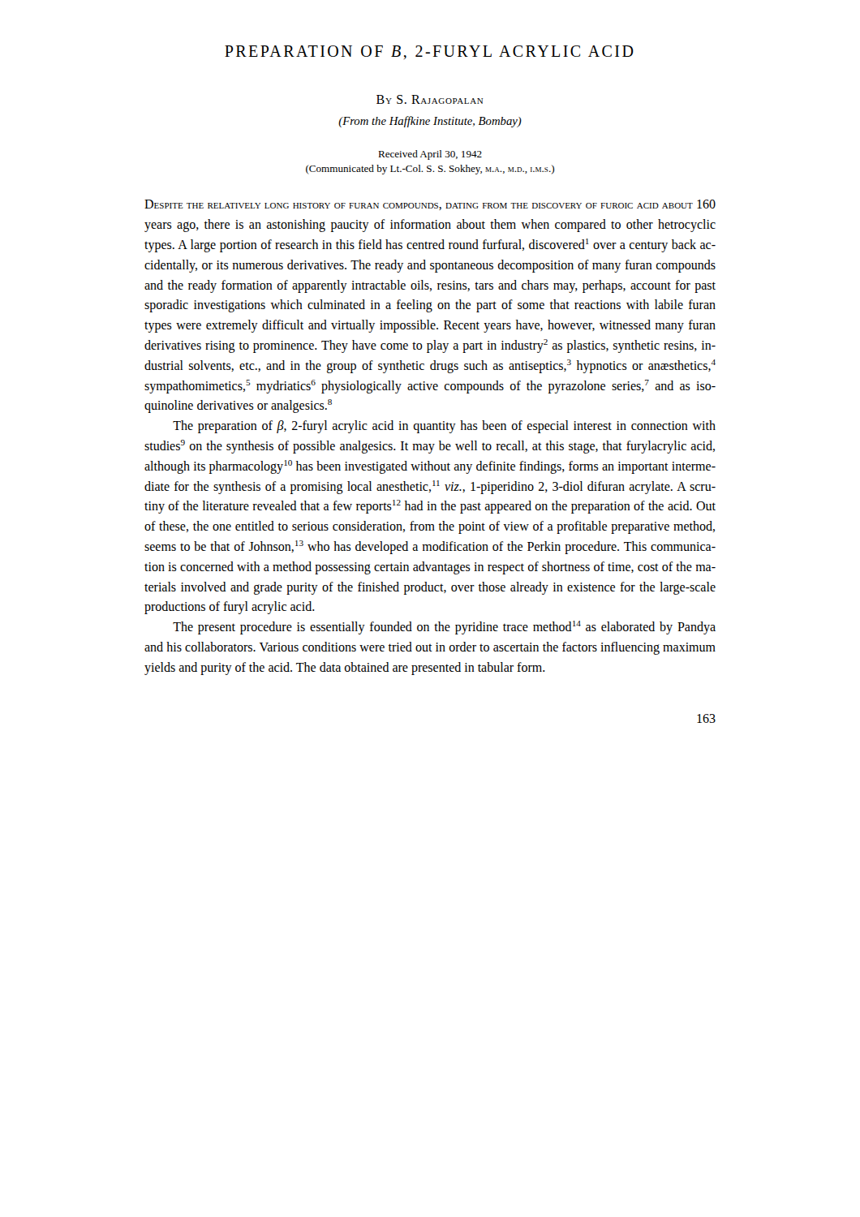Preparation of β, 2-Furyl Acrylic Acid
By S. Rajagopalan
(From the Haffkine Institute, Bombay)
Received April 30, 1942
(Communicated by Lt.-Col. S. S. Sokhey, m.a., m.d., i.m.s.)
Despite the relatively long history of furan compounds, dating from the discovery of furoic acid about 160 years ago, there is an astonishing paucity of information about them when compared to other hetrocyclic types. A large portion of research in this field has centred round furfural, discovered1 over a century back accidentally, or its numerous derivatives. The ready and spontaneous decomposition of many furan compounds and the ready formation of apparently intractable oils, resins, tars and chars may, perhaps, account for past sporadic investigations which culminated in a feeling on the part of some that reactions with labile furan types were extremely difficult and virtually impossible. Recent years have, however, witnessed many furan derivatives rising to prominence. They have come to play a part in industry2 as plastics, synthetic resins, industrial solvents, etc., and in the group of synthetic drugs such as antiseptics,3 hypnotics or anæsthetics,4 sympathomimetics,5 mydriatics6 physiologically active compounds of the pyrazolone series,7 and as isoquinoline derivatives or analgesics.8
The preparation of β, 2-furyl acrylic acid in quantity has been of especial interest in connection with studies9 on the synthesis of possible analgesics. It may be well to recall, at this stage, that furylacrylic acid, although its pharmacology10 has been investigated without any definite findings, forms an important intermediate for the synthesis of a promising local anesthetic,11 viz., 1-piperidino 2, 3-diol difuran acrylate. A scrutiny of the literature revealed that a few reports12 had in the past appeared on the preparation of the acid. Out of these, the one entitled to serious consideration, from the point of view of a profitable preparative method, seems to be that of Johnson,13 who has developed a modification of the Perkin procedure. This communication is concerned with a method possessing certain advantages in respect of shortness of time, cost of the materials involved and grade purity of the finished product, over those already in existence for the large-scale productions of furyl acrylic acid.
The present procedure is essentially founded on the pyridine trace method14 as elaborated by Pandya and his collaborators. Various conditions were tried out in order to ascertain the factors influencing maximum yields and purity of the acid. The data obtained are presented in tabular form.
163